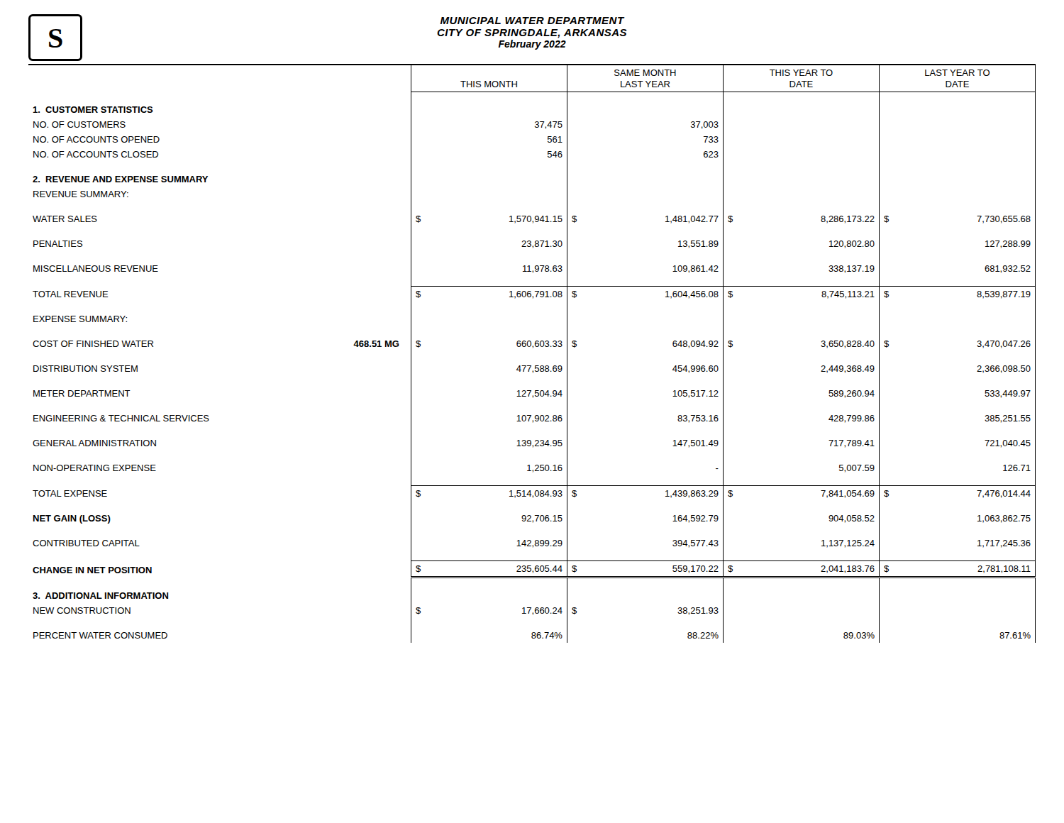S
MUNICIPAL WATER DEPARTMENT
CITY OF SPRINGDALE, ARKANSAS
February 2022
| | THIS MONTH | SAME MONTH LAST YEAR | THIS YEAR TO DATE | LAST YEAR TO DATE |
| 1. CUSTOMER STATISTICS | | | | |
| NO. OF CUSTOMERS | 37,475 | 37,003 | | |
| NO. OF ACCOUNTS OPENED | 561 | 733 | | |
| NO. OF ACCOUNTS CLOSED | 546 | 623 | | |
| 2. REVENUE AND EXPENSE SUMMARY | | | | |
| REVENUE SUMMARY: | | | | |
| WATER SALES | $ 1,570,941.15 | $ 1,481,042.77 | $ 8,286,173.22 | $ 7,730,655.68 |
| PENALTIES | 23,871.30 | 13,551.89 | 120,802.80 | 127,288.99 |
| MISCELLANEOUS REVENUE | 11,978.63 | 109,861.42 | 338,137.19 | 681,932.52 |
| TOTAL REVENUE | $ 1,606,791.08 | $ 1,604,456.08 | $ 8,745,113.21 | $ 8,539,877.19 |
| EXPENSE SUMMARY: | | | | |
| COST OF FINISHED WATER 468.51 MG | $ 660,603.33 | $ 648,094.92 | $ 3,650,828.40 | $ 3,470,047.26 |
| DISTRIBUTION SYSTEM | 477,588.69 | 454,996.60 | 2,449,368.49 | 2,366,098.50 |
| METER DEPARTMENT | 127,504.94 | 105,517.12 | 589,260.94 | 533,449.97 |
| ENGINEERING & TECHNICAL SERVICES | 107,902.86 | 83,753.16 | 428,799.86 | 385,251.55 |
| GENERAL ADMINISTRATION | 139,234.95 | 147,501.49 | 717,789.41 | 721,040.45 |
| NON-OPERATING EXPENSE | 1,250.16 | - | 5,007.59 | 126.71 |
| TOTAL EXPENSE | $ 1,514,084.93 | $ 1,439,863.29 | $ 7,841,054.69 | $ 7,476,014.44 |
| NET GAIN (LOSS) | 92,706.15 | 164,592.79 | 904,058.52 | 1,063,862.75 |
| CONTRIBUTED CAPITAL | 142,899.29 | 394,577.43 | 1,137,125.24 | 1,717,245.36 |
| CHANGE IN NET POSITION | $ 235,605.44 | $ 559,170.22 | $ 2,041,183.76 | $ 2,781,108.11 |
| 3. ADDITIONAL INFORMATION | | | | |
| NEW CONSTRUCTION | $ 17,660.24 | $ 38,251.93 | | |
| PERCENT WATER CONSUMED | 86.74% | 88.22% | 89.03% | 87.61% |